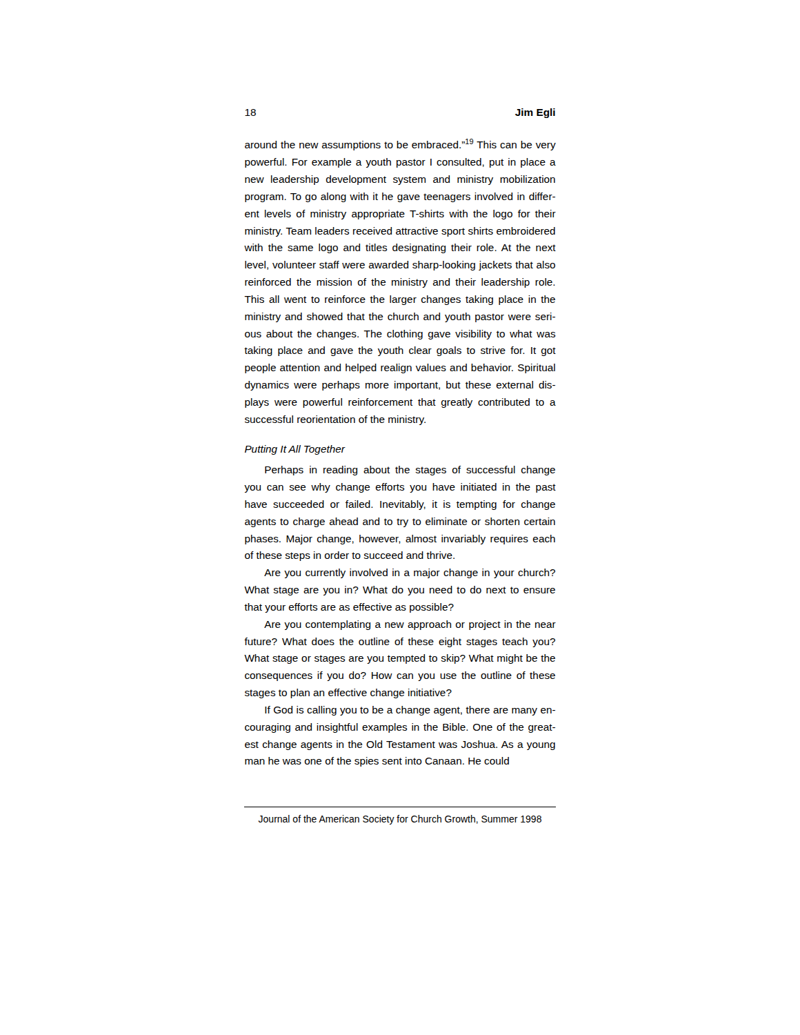18 Jim Egli
around the new assumptions to be embraced.”19 This can be very powerful. For example a youth pastor I consulted, put in place a new leadership development system and ministry mobilization program. To go along with it he gave teenagers involved in different levels of ministry appropriate T-shirts with the logo for their ministry. Team leaders received attractive sport shirts embroidered with the same logo and titles designating their role. At the next level, volunteer staff were awarded sharp-looking jackets that also reinforced the mission of the ministry and their leadership role. This all went to reinforce the larger changes taking place in the ministry and showed that the church and youth pastor were serious about the changes. The clothing gave visibility to what was taking place and gave the youth clear goals to strive for. It got people attention and helped realign values and behavior. Spiritual dynamics were perhaps more important, but these external displays were powerful reinforcement that greatly contributed to a successful reorientation of the ministry.
Putting It All Together
Perhaps in reading about the stages of successful change you can see why change efforts you have initiated in the past have succeeded or failed. Inevitably, it is tempting for change agents to charge ahead and to try to eliminate or shorten certain phases. Major change, however, almost invariably requires each of these steps in order to succeed and thrive.
Are you currently involved in a major change in your church? What stage are you in? What do you need to do next to ensure that your efforts are as effective as possible?
Are you contemplating a new approach or project in the near future? What does the outline of these eight stages teach you? What stage or stages are you tempted to skip? What might be the consequences if you do? How can you use the outline of these stages to plan an effective change initiative?
If God is calling you to be a change agent, there are many encouraging and insightful examples in the Bible. One of the greatest change agents in the Old Testament was Joshua. As a young man he was one of the spies sent into Canaan. He could
Journal of the American Society for Church Growth, Summer 1998